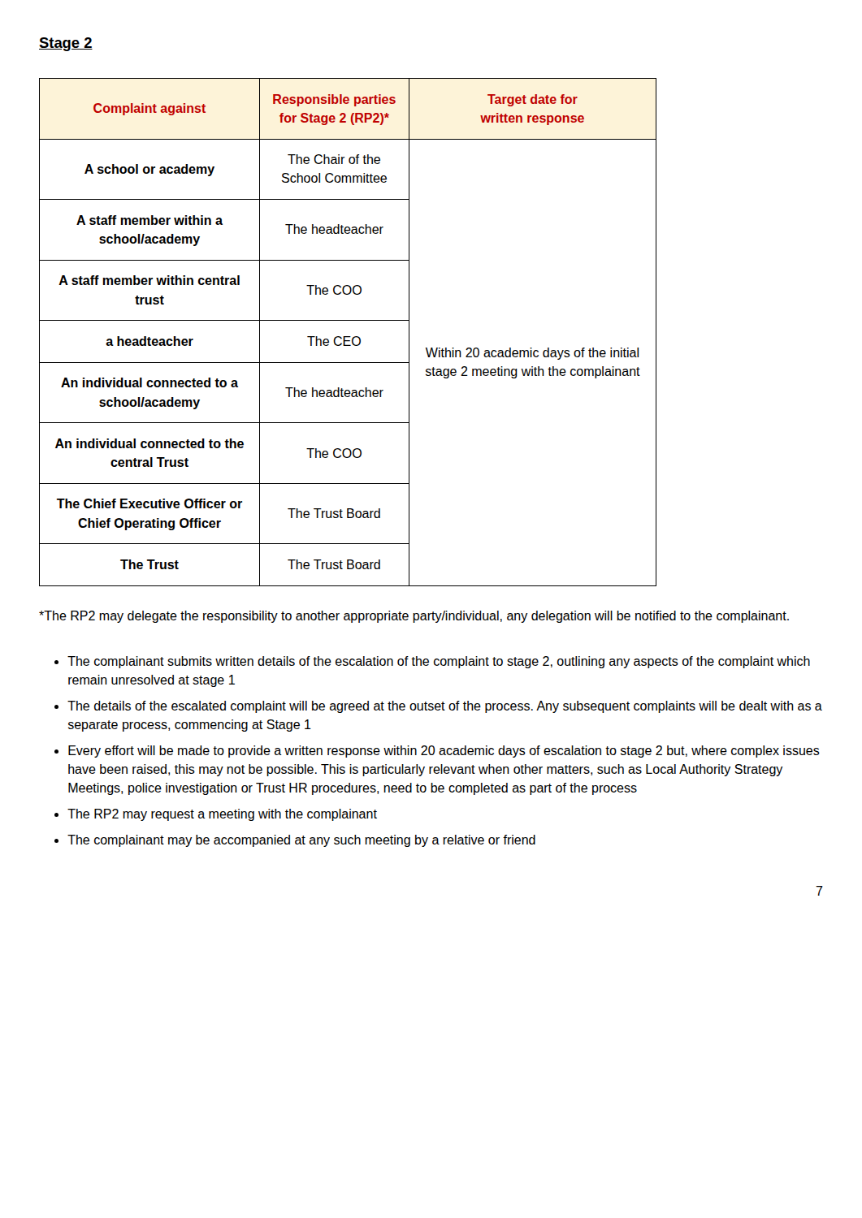Stage 2
| Complaint against | Responsible parties for Stage 2 (RP2)* | Target date for written response |
| --- | --- | --- |
| A school or academy | The Chair of the School Committee | Within 20 academic days of the initial stage 2 meeting with the complainant |
| A staff member within a school/academy | The headteacher |
| A staff member within central trust | The COO |
| a headteacher | The CEO |
| An individual connected to a school/academy | The headteacher |
| An individual connected to the central Trust | The COO |
| The Chief Executive Officer or Chief Operating Officer | The Trust Board |
| The Trust | The Trust Board |
*The RP2 may delegate the responsibility to another appropriate party/individual, any delegation will be notified to the complainant.
The complainant submits written details of the escalation of the complaint to stage 2, outlining any aspects of the complaint which remain unresolved at stage 1
The details of the escalated complaint will be agreed at the outset of the process. Any subsequent complaints will be dealt with as a separate process, commencing at Stage 1
Every effort will be made to provide a written response within 20 academic days of escalation to stage 2 but, where complex issues have been raised, this may not be possible. This is particularly relevant when other matters, such as Local Authority Strategy Meetings, police investigation or Trust HR procedures, need to be completed as part of the process
The RP2 may request a meeting with the complainant
The complainant may be accompanied at any such meeting by a relative or friend
7